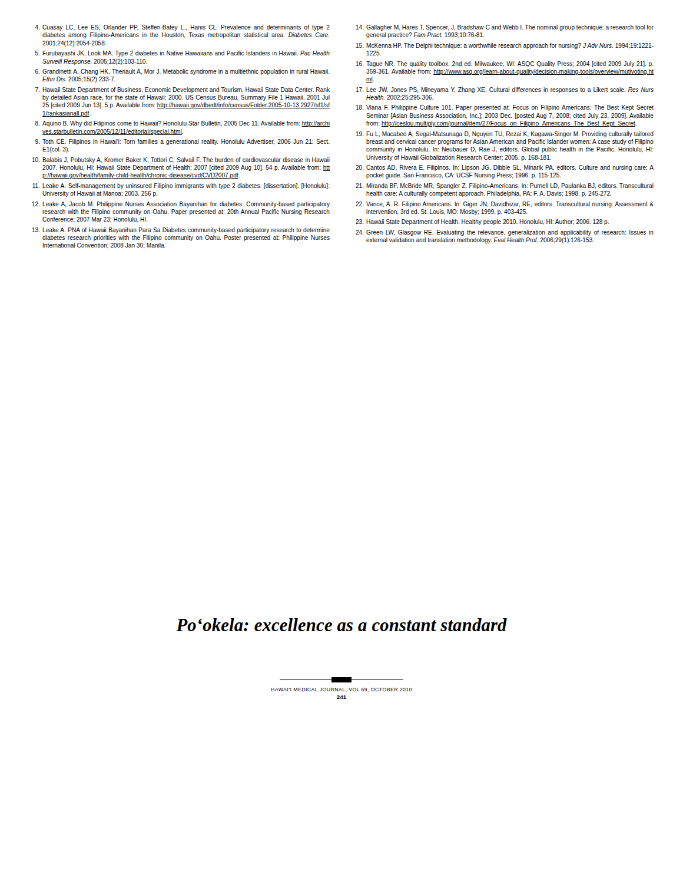4. Cuasay LC, Lee ES, Orlander PP, Steffen-Batey L., Hanis CL. Prevalence and determinants of type 2 diabetes among Filipino-Americans in the Houston, Texas metropolitan statistical area. Diabetes Care. 2001;24(12):2054-2058.
5. Furubayashi JK, Look MA. Type 2 diabetes in Native Hawaiians and Pacific Islanders in Hawaii. Pac Health Surveill Response. 2005;12(2):103-110.
6. Grandinetti A, Chang HK, Theriault A, Mor J. Metabolic syndrome in a multiethnic population in rural Hawaii. Ethn Dis. 2005;15(2):233-7.
7. Hawaii State Department of Business, Economic Development and Tourism, Hawaii State Data Center. Rank by detailed Asian race, for the state of Hawaii: 2000. US Census Bureau, Summary File 1 Hawaii. 2001 Jul 25 [cited 2009 Jun 13]. 5 p. Available from: http://hawaii.gov/dbedt/info/census/Folder.2005-10-13.2927/sf1/sf1/rankasianall.pdf.
8. Aquino B. Why did Filipinos come to Hawaii? Honolulu Star Bulletin, 2005 Dec 11. Available from: http://archives.starbulletin.com/2005/12/11/editorial/special.html.
9. Toth CE. Filipinos in Hawai‘i: Torn families a generational reality. Honolulu Advertiser, 2006 Jun 21: Sect. E1(col. 3).
10. Balabis J, Pobutsky A, Kromer Baker K, Tottori C, Salvail F. The burden of cardiovascular disease in Hawaii 2007. Honolulu, HI: Hawaii State Department of Health; 2007 [cited 2009 Aug 10]. 54 p. Available from: http://hawaii.gov/health/family-child-health/chronic-disease/cvd/CVD2007.pdf.
11. Leake A. Self-management by uninsured Filipino immigrants with type 2 diabetes. [dissertation]. [Honolulu]: University of Hawaii at Manoa; 2003. 256 p.
12. Leake A, Jacob M. Philippine Nurses Association Bayanihan for diabetes: Community-based participatory research with the Filipino community on Oahu. Paper presented at: 20th Annual Pacific Nursing Research Conference; 2007 Mar 23; Honolulu, HI.
13. Leake A. PNA of Hawaii Bayanihan Para Sa Diabetes community-based participatory research to determine diabetes research priorities with the Filipino community on Oahu. Poster presented at: Philippine Nurses International Convention; 2008 Jan 30; Manila.
14. Gallagher M, Hares T, Spencer, J, Bradshaw C and Webb I. The nominal group technique: a research tool for general practice? Fam Pract. 1993;10:76-81.
15. McKenna HP. The Delphi technique: a worthwhile research approach for nursing? J Adv Nurs. 1994;19:1221-1225.
16. Tague NR. The quality toolbox. 2nd ed. Milwaukee, WI: ASQC Quality Press; 2004 [cited 2009 July 21]. p. 359-361. Available from: http://www.asq.org/learn-about-quality/decision-making-tools/overview/mutivoting.html.
17. Lee JW, Jones PS, Mineyama Y, Zhang XE. Cultural differences in responses to a Likert scale. Res Nurs Health. 2002;25:295-306.
18. Viana F. Philippine Culture 101. Paper presented at: Focus on Filipino Americans: The Best Kept Secret Seminar [Asian Business Association, Inc.]; 2003 Dec. [posted Aug 7, 2008; cited July 23, 2009]. Available from: http://ceslou.multiply.com/journal/item/27/Focus_on_Filipino_Americans_The_Best_Kept_Secret.
19. Fu L, Macabeo A, Segal-Matsunaga D, Nguyen TU, Rezai K, Kagawa-Singer M. Providing culturally tailored breast and cervical cancer programs for Asian American and Pacific Islander women: A case study of Filipino community in Honolulu. In: Neubauer D, Rae J, editors. Global public health in the Pacific. Honolulu, HI: University of Hawaii Globalization Research Center; 2005. p. 168-181.
20. Cantos AD, Rivera E. Filipinos. In: Lipson JG, Dibble SL, Minarik PA, editors. Culture and nursing care: A pocket guide. San Francisco, CA: UCSF Nursing Press; 1996. p. 115-125.
21. Miranda BF, McBride MR, Spangler Z. Filipino-Americans. In: Purnell LD, Paulanka BJ, editors. Transcultural health care: A culturally competent approach. Philadelphia, PA: F. A. Davis; 1998. p. 245-272.
22. Vance, A. R. Filipino Americans. In: Giger JN, Davidhizar, RE, editors. Transcultural nursing: Assessment & intervention, 3rd ed. St. Louis, MO: Mosby; 1999. p. 403-425.
23. Hawaii State Department of Health. Healthy people 2010. Honolulu, HI: Author; 2006. 128 p.
24. Green LW, Glasgow RE. Evaluating the relevance, generalization and applicability of research: Issues in external validation and translation methodology. Eval Health Prof. 2006;29(1):126-153.
Po‘okela: excellence as a constant standard
HAWAI‘I MEDICAL JOURNAL, VOL 69, OCTOBER 2010
241